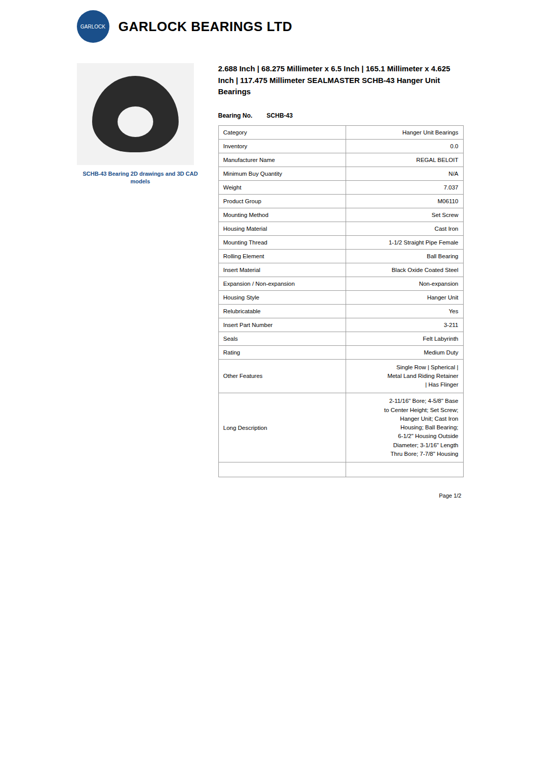GARLOCK
GARLOCK BEARINGS LTD
SCHB-43 Bearing 2D drawings and 3D CAD models
2.688 Inch | 68.275 Millimeter x 6.5 Inch | 165.1 Millimeter x 4.625 Inch | 117.475 Millimeter SEALMASTER SCHB-43 Hanger Unit Bearings
Bearing No. SCHB-43
| Category | Hanger Unit Bearings |
| Inventory | 0.0 |
| Manufacturer Name | REGAL BELOIT |
| Minimum Buy Quantity | N/A |
| Weight | 7.037 |
| Product Group | M06110 |
| Mounting Method | Set Screw |
| Housing Material | Cast Iron |
| Mounting Thread | 1-1/2 Straight Pipe Female |
| Rolling Element | Ball Bearing |
| Insert Material | Black Oxide Coated Steel |
| Expansion / Non-expansion | Non-expansion |
| Housing Style | Hanger Unit |
| Relubricatable | Yes |
| Insert Part Number | 3-211 |
| Seals | Felt Labyrinth |
| Rating | Medium Duty |
| Other Features | Single Row / Spherical / Metal Land Riding Retainer / Has Flinger |
| Long Description | 2-11/16" Bore; 4-5/8" Base to Center Height; Set Screw; Hanger Unit; Cast Iron Housing; Ball Bearing; 6-1/2" Housing Outside Diameter; 3-1/16" Length Thru Bore; 7-7/8" Housing |
Page 1/2